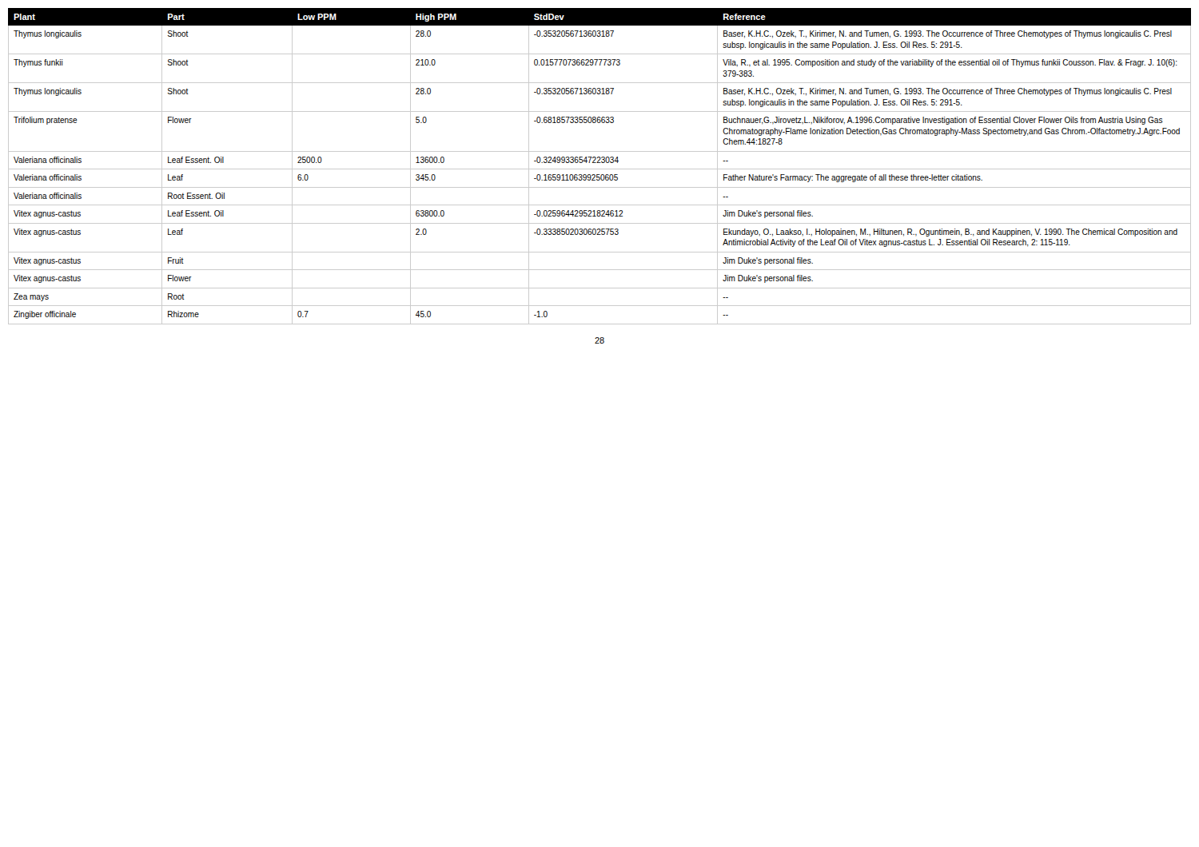| Plant | Part | Low PPM | High PPM | StdDev | Reference |
| --- | --- | --- | --- | --- | --- |
| Thymus longicaulis | Shoot | | 28.0 | -0.3532056713603187 | Baser, K.H.C., Ozek, T., Kirimer, N. and Tumen, G. 1993. The Occurrence of Three Chemotypes of Thymus longicaulis C. Presl subsp. longicaulis in the same Population. J. Ess. Oil Res. 5: 291-5. |
| Thymus funkii | Shoot | | 210.0 | 0.015770736629777373 | Vila, R., et al. 1995. Composition and study of the variability of the essential oil of Thymus funkii Cousson. Flav. & Fragr. J. 10(6): 379-383. |
| Thymus longicaulis | Shoot | | 28.0 | -0.3532056713603187 | Baser, K.H.C., Ozek, T., Kirimer, N. and Tumen, G. 1993. The Occurrence of Three Chemotypes of Thymus longicaulis C. Presl subsp. longicaulis in the same Population. J. Ess. Oil Res. 5: 291-5. |
| Trifolium pratense | Flower | | 5.0 | -0.6818573355086633 | Buchnauer,G.,Jirovetz,L.,Nikiforov, A.1996.Comparative Investigation of Essential Clover Flower Oils from Austria Using Gas Chromatography-Flame Ionization Detection,Gas Chromatography-Mass Spectometry,and Gas Chrom.-Olfactometry.J.Agrc.Food Chem.44:1827-8 |
| Valeriana officinalis | Leaf Essent. Oil | 2500.0 | 13600.0 | -0.32499336547223034 | -- |
| Valeriana officinalis | Leaf | 6.0 | 345.0 | -0.16591106399250605 | Father Nature's Farmacy: The aggregate of all these three-letter citations. |
| Valeriana officinalis | Root Essent. Oil | | | | -- |
| Vitex agnus-castus | Leaf Essent. Oil | | 63800.0 | -0.025964429521824612 | Jim Duke's personal files. |
| Vitex agnus-castus | Leaf | | 2.0 | -0.33385020306025753 | Ekundayo, O., Laakso, I., Holopainen, M., Hiltunen, R., Oguntimein, B., and Kauppinen, V. 1990. The Chemical Composition and Antimicrobial Activity of the Leaf Oil of Vitex agnus-castus L. J. Essential Oil Research, 2: 115-119. |
| Vitex agnus-castus | Fruit | | | | Jim Duke's personal files. |
| Vitex agnus-castus | Flower | | | | Jim Duke's personal files. |
| Zea mays | Root | | | | -- |
| Zingiber officinale | Rhizome | 0.7 | 45.0 | -1.0 | -- |
28